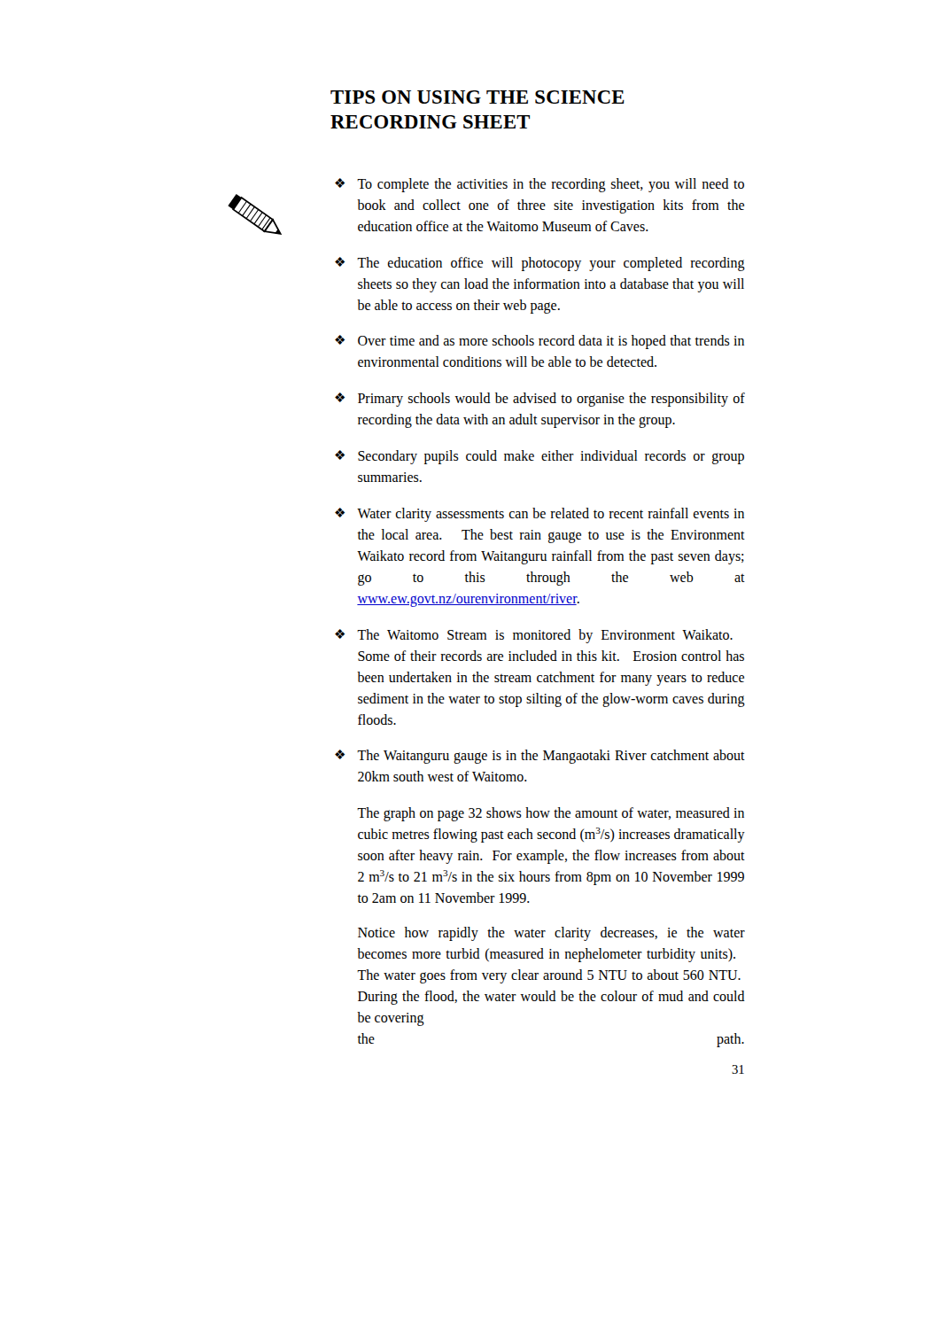TIPS ON USING THE SCIENCE
RECORDING SHEET
To complete the activities in the recording sheet, you will need to book and collect one of three site investigation kits from the education office at the Waitomo Museum of Caves.
The education office will photocopy your completed recording sheets so they can load the information into a database that you will be able to access on their web page.
Over time and as more schools record data it is hoped that trends in environmental conditions will be able to be detected.
Primary schools would be advised to organise the responsibility of recording the data with an adult supervisor in the group.
Secondary pupils could make either individual records or group summaries.
Water clarity assessments can be related to recent rainfall events in the local area. The best rain gauge to use is the Environment Waikato record from Waitanguru rainfall from the past seven days; go to this through the web at www.ew.govt.nz/ourenvironment/river.
The Waitomo Stream is monitored by Environment Waikato. Some of their records are included in this kit. Erosion control has been undertaken in the stream catchment for many years to reduce sediment in the water to stop silting of the glow-worm caves during floods.
The Waitanguru gauge is in the Mangaotaki River catchment about 20km south west of Waitomo.
The graph on page 32 shows how the amount of water, measured in cubic metres flowing past each second (m3/s) increases dramatically soon after heavy rain. For example, the flow increases from about 2 m3/s to 21 m3/s in the six hours from 8pm on 10 November 1999 to 2am on 11 November 1999.
Notice how rapidly the water clarity decreases, ie the water becomes more turbid (measured in nephelometer turbidity units). The water goes from very clear around 5 NTU to about 560 NTU. During the flood, the water would be the colour of mud and could be covering the path.
31